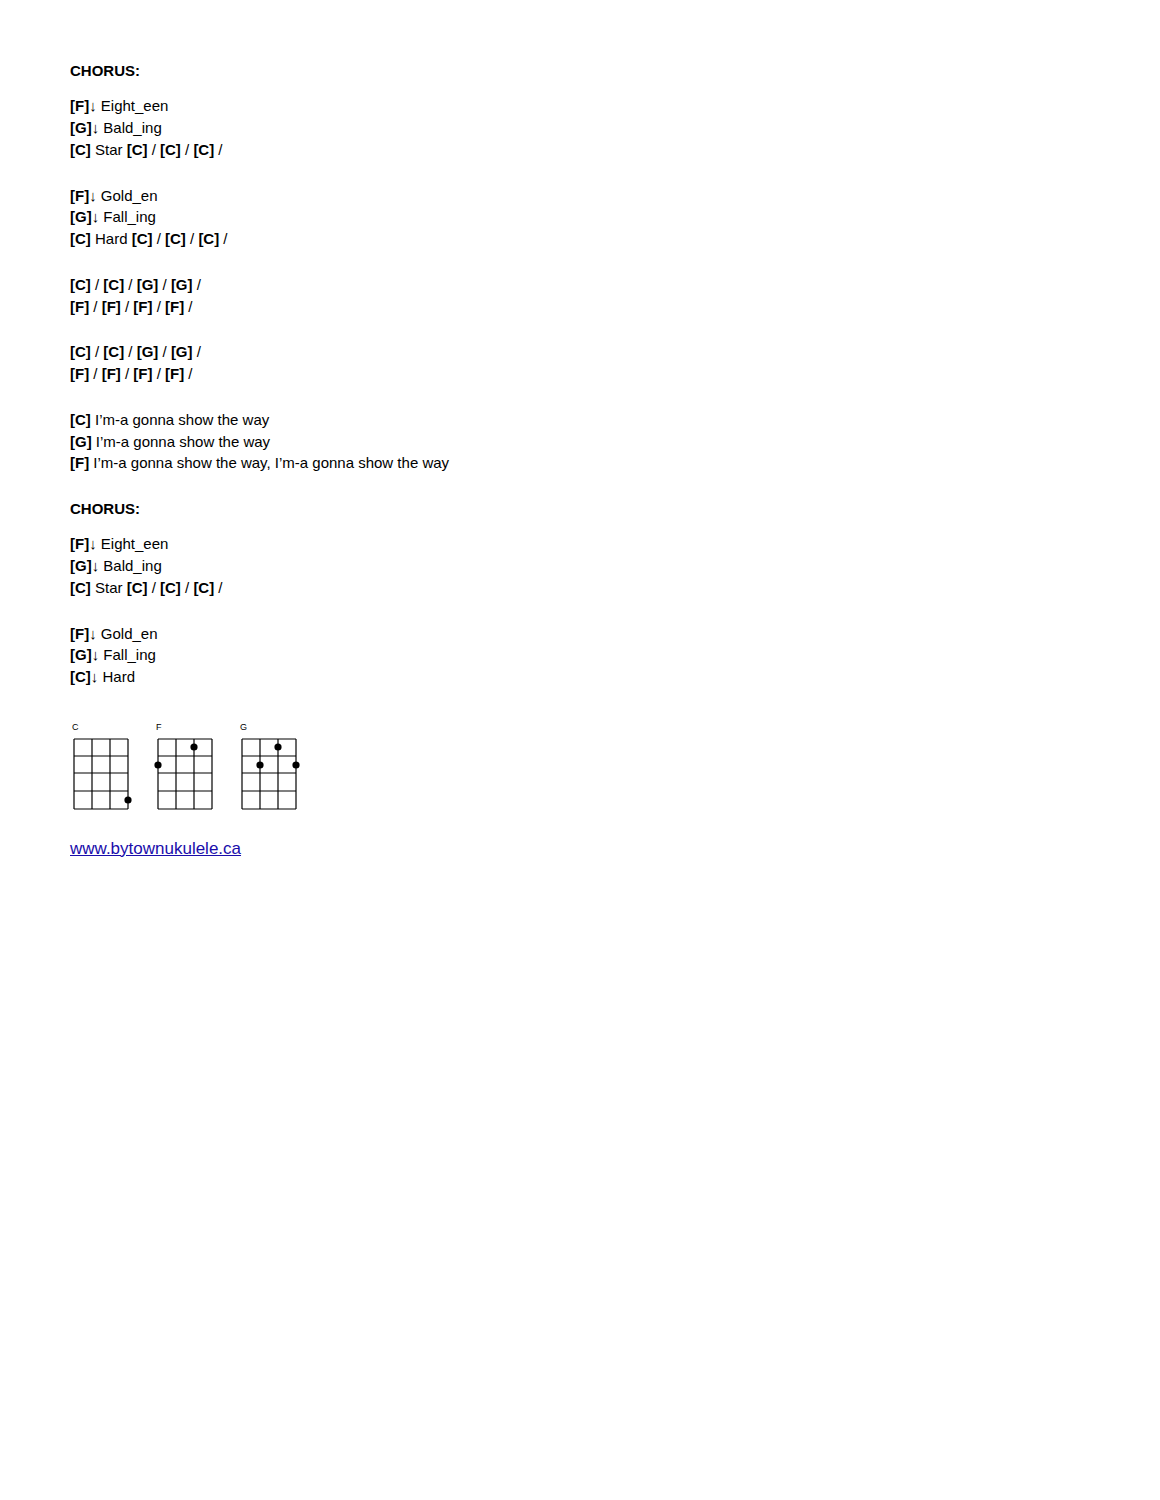CHORUS:
[F]↓ Eight_een
[G]↓ Bald_ing
[C] Star [C] / [C] / [C] /
[F]↓ Gold_en
[G]↓ Fall_ing
[C] Hard [C] / [C] / [C] /
[C] / [C] / [G] / [G] /
[F] / [F] / [F] / [F] /
[C] / [C] / [G] / [G] /
[F] / [F] / [F] / [F] /
[C] I’m-a gonna show the way
[G] I’m-a gonna show the way
[F] I’m-a gonna show the way, I’m-a gonna show the way
CHORUS:
[F]↓ Eight_een
[G]↓ Bald_ing
[C] Star [C] / [C] / [C] /
[F]↓ Gold_en
[G]↓ Fall_ing
[C]↓ Hard
C
F
G
www.bytownukulele.ca